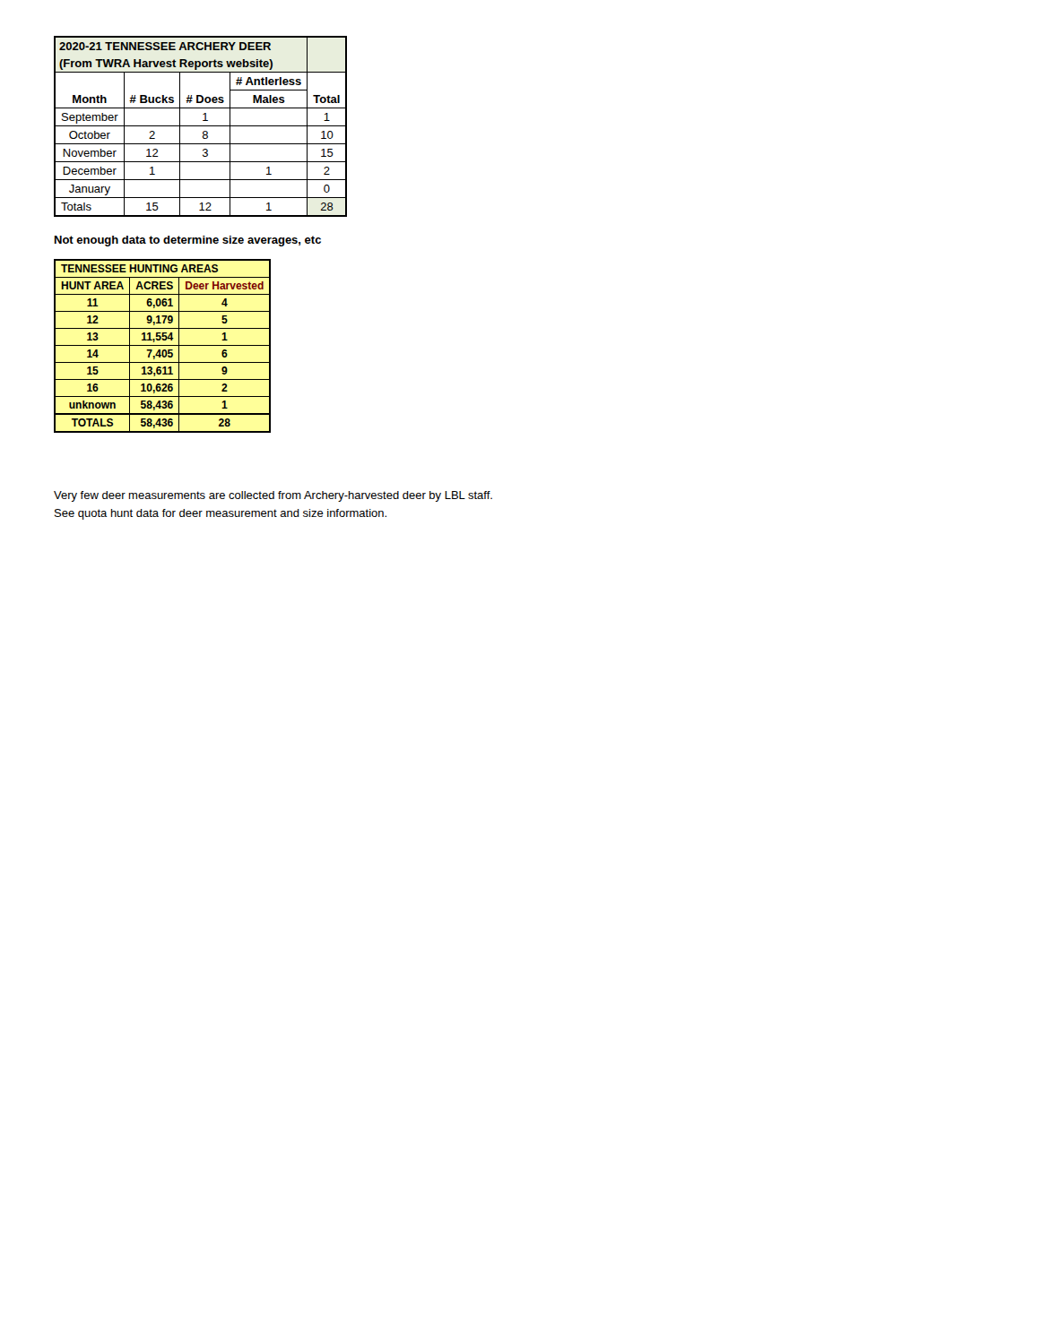| 2020-21 TENNESSEE ARCHERY DEER | |
| (From TWRA Harvest Reports website) | |
| Month | # Bucks | # Does | # Antlerless | Total |
| Males |
| September | | 1 | | 1 |
| October | 2 | 8 | | 10 |
| November | 12 | 3 | | 15 |
| December | 1 | | 1 | 2 |
| January | | | | 0 |
| Totals | 15 | 12 | 1 | 28 |
Not enough data to determine size averages, etc
| TENNESSEE HUNTING AREAS |
| HUNT AREA | ACRES | Deer Harvested |
| 11 | 6,061 | 4 |
| 12 | 9,179 | 5 |
| 13 | 11,554 | 1 |
| 14 | 7,405 | 6 |
| 15 | 13,611 | 9 |
| 16 | 10,626 | 2 |
| unknown | 58,436 | 1 |
| TOTALS | 58,436 | 28 |
Very few deer measurements are collected from Archery-harvested deer by LBL staff.
See quota hunt data for deer measurement and size information.